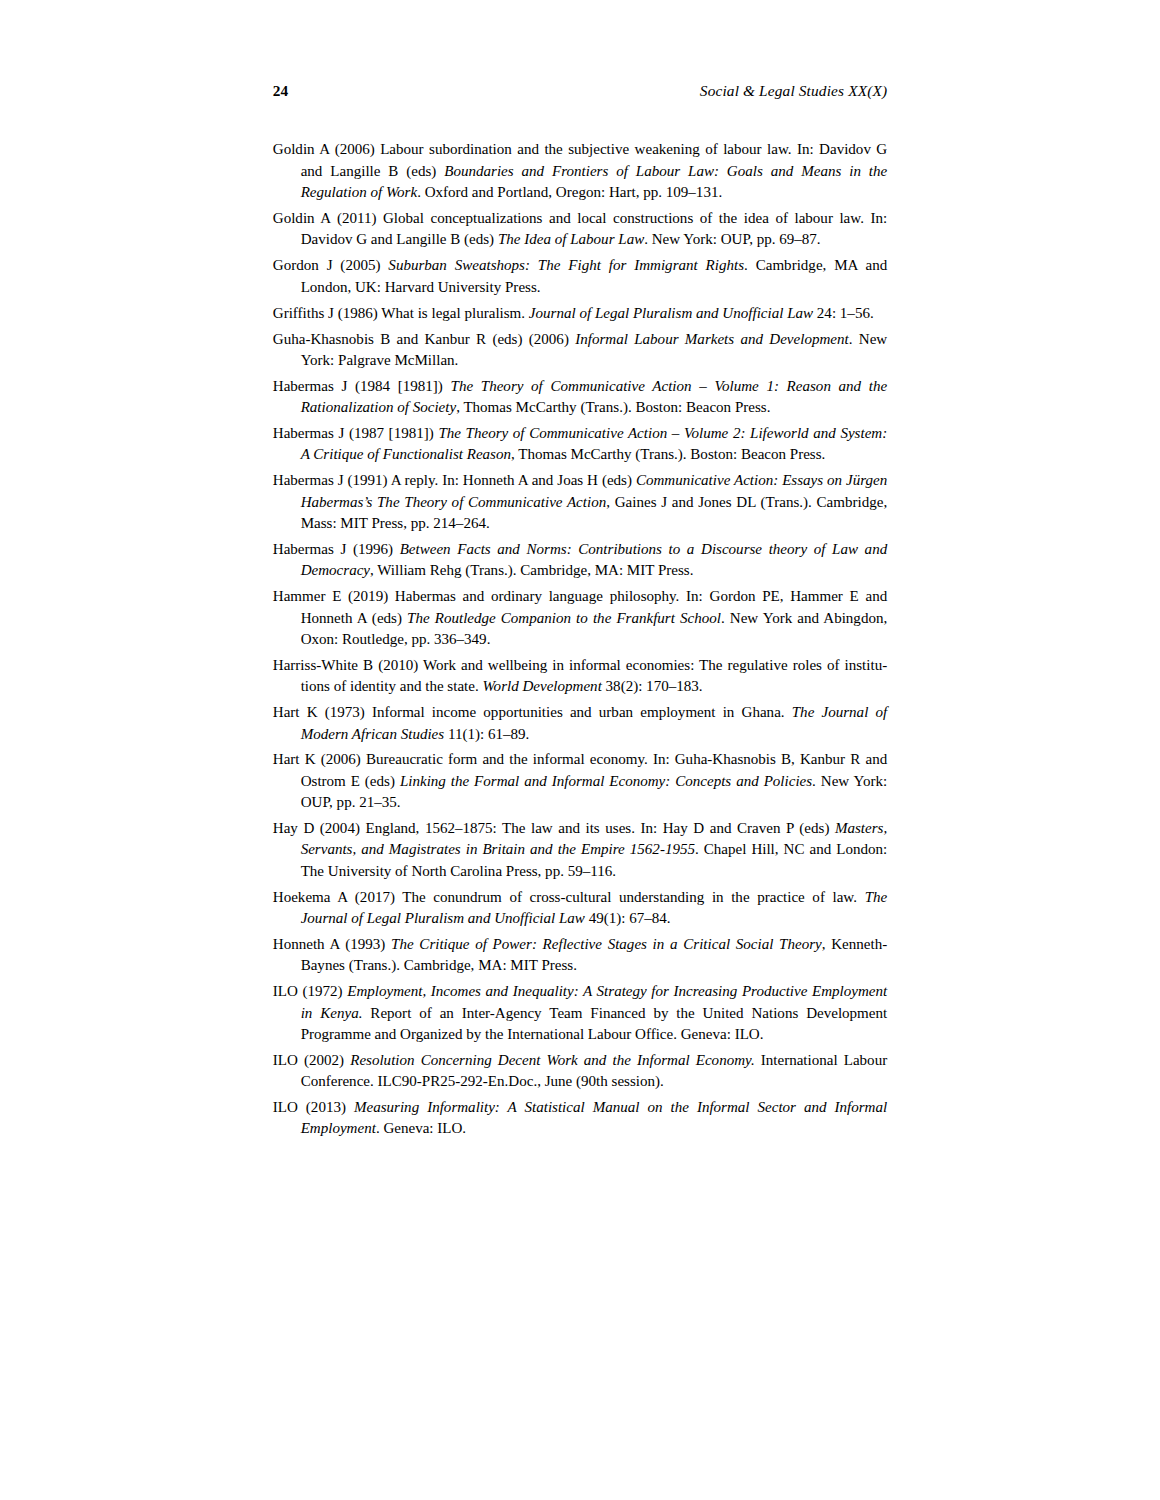24 Social & Legal Studies XX(X)
Goldin A (2006) Labour subordination and the subjective weakening of labour law. In: Davidov G and Langille B (eds) Boundaries and Frontiers of Labour Law: Goals and Means in the Regulation of Work. Oxford and Portland, Oregon: Hart, pp. 109–131.
Goldin A (2011) Global conceptualizations and local constructions of the idea of labour law. In: Davidov G and Langille B (eds) The Idea of Labour Law. New York: OUP, pp. 69–87.
Gordon J (2005) Suburban Sweatshops: The Fight for Immigrant Rights. Cambridge, MA and London, UK: Harvard University Press.
Griffiths J (1986) What is legal pluralism. Journal of Legal Pluralism and Unofficial Law 24: 1–56.
Guha-Khasnobis B and Kanbur R (eds) (2006) Informal Labour Markets and Development. New York: Palgrave McMillan.
Habermas J (1984 [1981]) The Theory of Communicative Action – Volume 1: Reason and the Rationalization of Society, Thomas McCarthy (Trans.). Boston: Beacon Press.
Habermas J (1987 [1981]) The Theory of Communicative Action – Volume 2: Lifeworld and System: A Critique of Functionalist Reason, Thomas McCarthy (Trans.). Boston: Beacon Press.
Habermas J (1991) A reply. In: Honneth A and Joas H (eds) Communicative Action: Essays on Jürgen Habermas’s The Theory of Communicative Action, Gaines J and Jones DL (Trans.). Cambridge, Mass: MIT Press, pp. 214–264.
Habermas J (1996) Between Facts and Norms: Contributions to a Discourse theory of Law and Democracy, William Rehg (Trans.). Cambridge, MA: MIT Press.
Hammer E (2019) Habermas and ordinary language philosophy. In: Gordon PE, Hammer E and Honneth A (eds) The Routledge Companion to the Frankfurt School. New York and Abingdon, Oxon: Routledge, pp. 336–349.
Harriss-White B (2010) Work and wellbeing in informal economies: The regulative roles of institutions of identity and the state. World Development 38(2): 170–183.
Hart K (1973) Informal income opportunities and urban employment in Ghana. The Journal of Modern African Studies 11(1): 61–89.
Hart K (2006) Bureaucratic form and the informal economy. In: Guha-Khasnobis B, Kanbur R and Ostrom E (eds) Linking the Formal and Informal Economy: Concepts and Policies. New York: OUP, pp. 21–35.
Hay D (2004) England, 1562–1875: The law and its uses. In: Hay D and Craven P (eds) Masters, Servants, and Magistrates in Britain and the Empire 1562-1955. Chapel Hill, NC and London: The University of North Carolina Press, pp. 59–116.
Hoekema A (2017) The conundrum of cross-cultural understanding in the practice of law. The Journal of Legal Pluralism and Unofficial Law 49(1): 67–84.
Honneth A (1993) The Critique of Power: Reflective Stages in a Critical Social Theory, Kenneth-Baynes (Trans.). Cambridge, MA: MIT Press.
ILO (1972) Employment, Incomes and Inequality: A Strategy for Increasing Productive Employment in Kenya. Report of an Inter-Agency Team Financed by the United Nations Development Programme and Organized by the International Labour Office. Geneva: ILO.
ILO (2002) Resolution Concerning Decent Work and the Informal Economy. International Labour Conference. ILC90-PR25-292-En.Doc., June (90th session).
ILO (2013) Measuring Informality: A Statistical Manual on the Informal Sector and Informal Employment. Geneva: ILO.